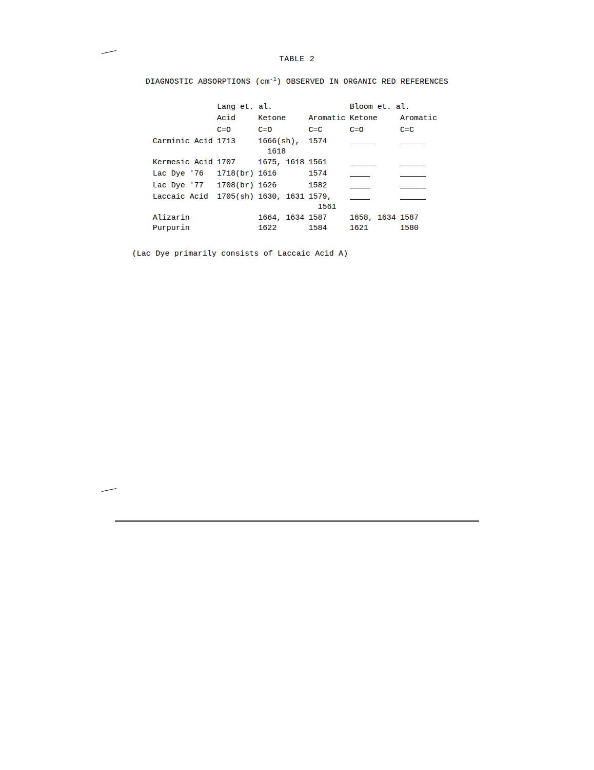TABLE 2
DIAGNOSTIC ABSORPTIONS (cm-1) OBSERVED IN ORGANIC RED REFERENCES
| | Lang et. al. | Bloom et. al. |
| --- | --- | --- |
| Acid | Ketone | Aromatic | Ketone | Aromatic |
| C=O | C=O | C=C | C=O | C=C |
| Carminic Acid | 1713 | 1666(sh), 1618 | 1574 | | |
| Kermesic Acid | 1707 | 1675, 1618 | 1561 | | |
| Lac Dye '76 | 1718(br) | 1616 | 1574 | | |
| Lac Dye '77 | 1708(br) | 1626 | 1582 | | |
| Laccaic Acid | 1705(sh) | 1630, 1631 | 1579, 1561 | | |
| Alizarin | | 1664, 1634 | 1587 | 1658, 1634 | 1587 |
| Purpurin | | 1622 | 1584 | 1621 | 1580 |
(Lac Dye primarily consists of Laccaic Acid A)